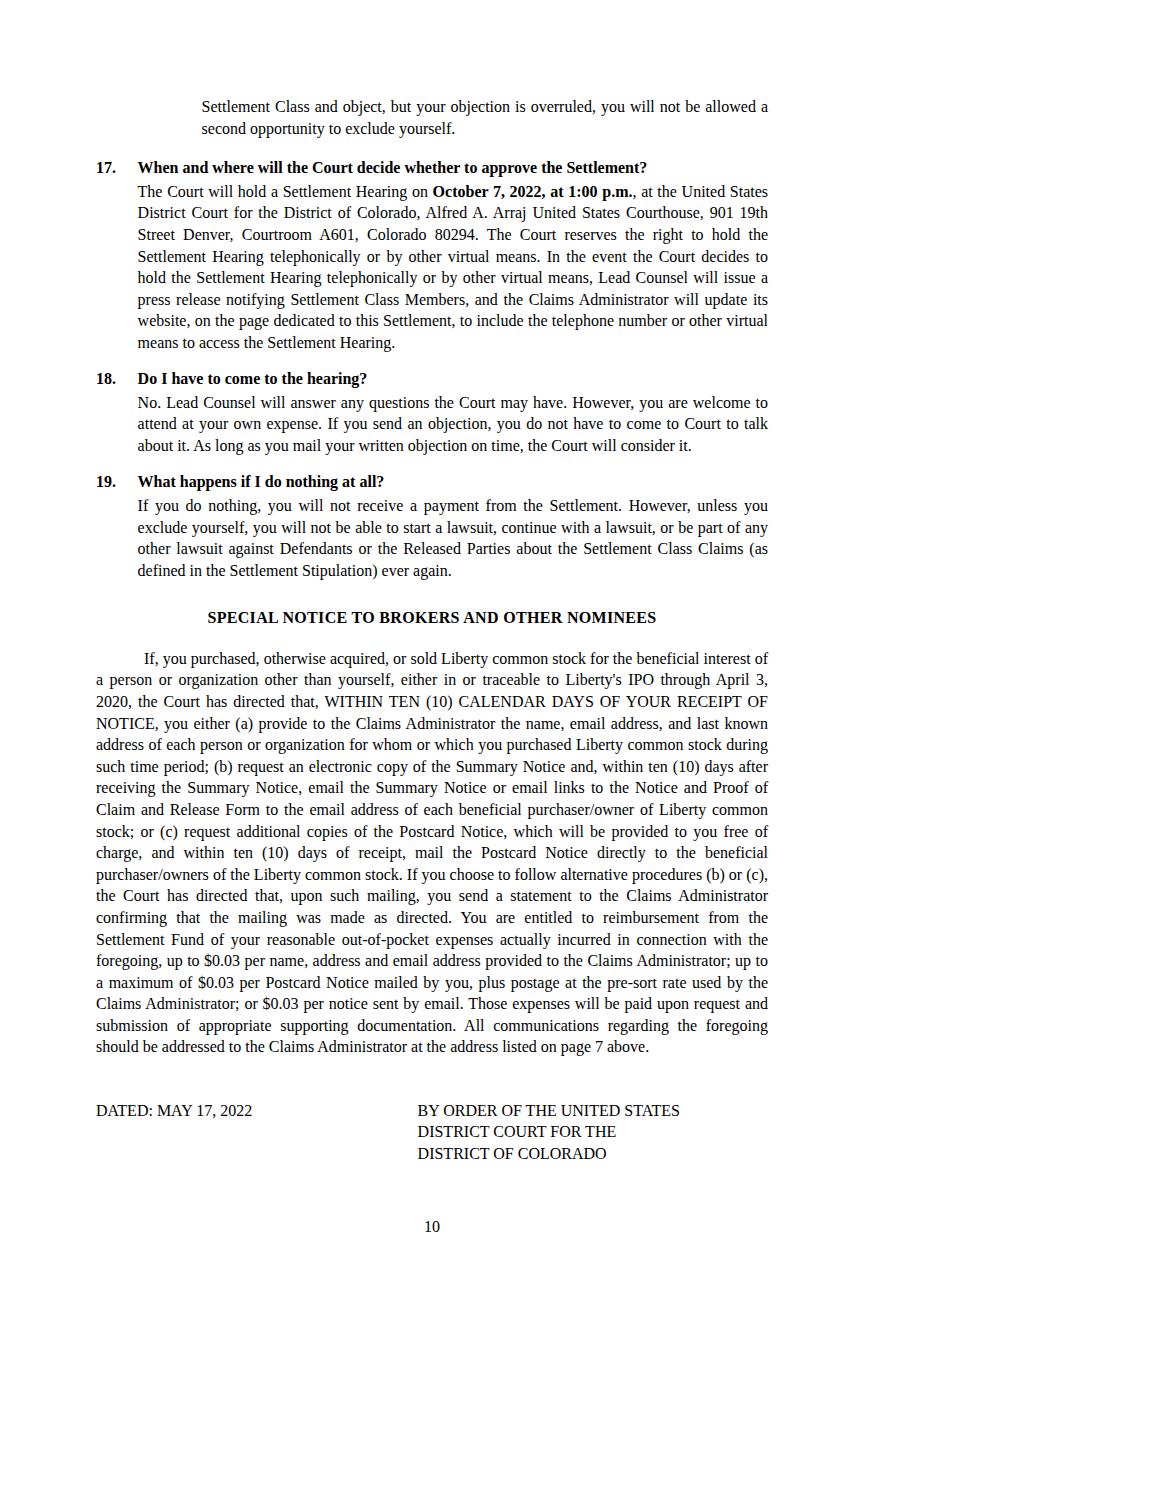Settlement Class and object, but your objection is overruled, you will not be allowed a second opportunity to exclude yourself.
17.
When and where will the Court decide whether to approve the Settlement?
The Court will hold a Settlement Hearing on October 7, 2022, at 1:00 p.m., at the United States District Court for the District of Colorado, Alfred A. Arraj United States Courthouse, 901 19th Street Denver, Courtroom A601, Colorado 80294. The Court reserves the right to hold the Settlement Hearing telephonically or by other virtual means. In the event the Court decides to hold the Settlement Hearing telephonically or by other virtual means, Lead Counsel will issue a press release notifying Settlement Class Members, and the Claims Administrator will update its website, on the page dedicated to this Settlement, to include the telephone number or other virtual means to access the Settlement Hearing.
18.
Do I have to come to the hearing?
No. Lead Counsel will answer any questions the Court may have. However, you are welcome to attend at your own expense. If you send an objection, you do not have to come to Court to talk about it. As long as you mail your written objection on time, the Court will consider it.
19.
What happens if I do nothing at all?
If you do nothing, you will not receive a payment from the Settlement. However, unless you exclude yourself, you will not be able to start a lawsuit, continue with a lawsuit, or be part of any other lawsuit against Defendants or the Released Parties about the Settlement Class Claims (as defined in the Settlement Stipulation) ever again.
SPECIAL NOTICE TO BROKERS AND OTHER NOMINEES
If, you purchased, otherwise acquired, or sold Liberty common stock for the beneficial interest of a person or organization other than yourself, either in or traceable to Liberty's IPO through April 3, 2020, the Court has directed that, WITHIN TEN (10) CALENDAR DAYS OF YOUR RECEIPT OF NOTICE, you either (a) provide to the Claims Administrator the name, email address, and last known address of each person or organization for whom or which you purchased Liberty common stock during such time period; (b) request an electronic copy of the Summary Notice and, within ten (10) days after receiving the Summary Notice, email the Summary Notice or email links to the Notice and Proof of Claim and Release Form to the email address of each beneficial purchaser/owner of Liberty common stock; or (c) request additional copies of the Postcard Notice, which will be provided to you free of charge, and within ten (10) days of receipt, mail the Postcard Notice directly to the beneficial purchaser/owners of the Liberty common stock. If you choose to follow alternative procedures (b) or (c), the Court has directed that, upon such mailing, you send a statement to the Claims Administrator confirming that the mailing was made as directed. You are entitled to reimbursement from the Settlement Fund of your reasonable out-of-pocket expenses actually incurred in connection with the foregoing, up to $0.03 per name, address and email address provided to the Claims Administrator; up to a maximum of $0.03 per Postcard Notice mailed by you, plus postage at the pre-sort rate used by the Claims Administrator; or $0.03 per notice sent by email. Those expenses will be paid upon request and submission of appropriate supporting documentation. All communications regarding the foregoing should be addressed to the Claims Administrator at the address listed on page 7 above.
DATED: MAY 17, 2022
BY ORDER OF THE UNITED STATES
DISTRICT COURT FOR THE
DISTRICT OF COLORADO
10